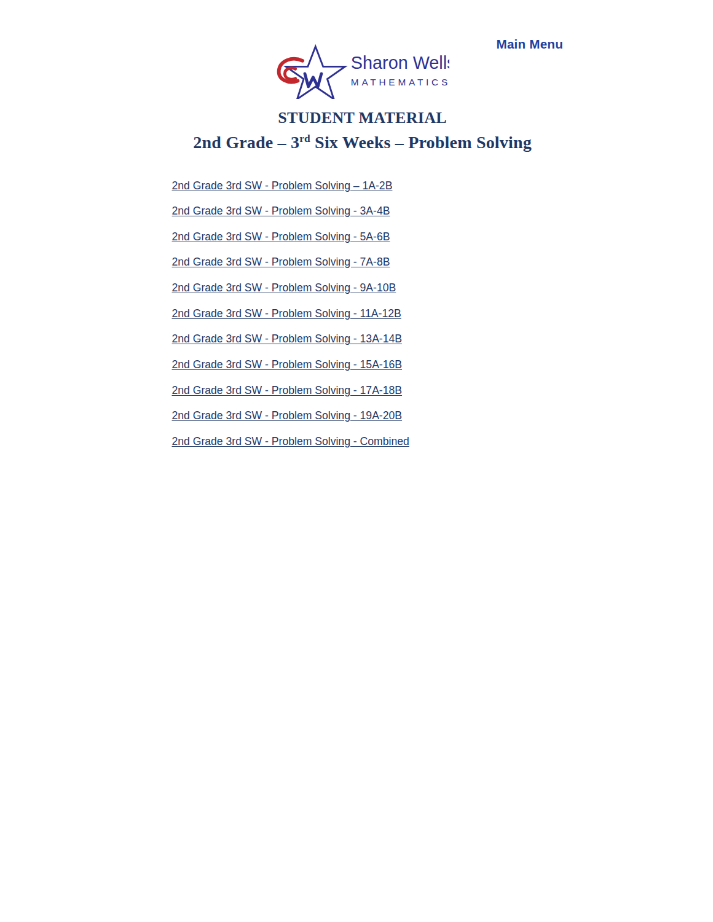Main Menu
Sharon Wells Mathematics Sharon Wells MATHEMATICS
STUDENT MATERIAL
2nd Grade – 3rd Six Weeks – Problem Solving
2nd Grade 3rd SW - Problem Solving – 1A-2B
2nd Grade 3rd SW - Problem Solving - 3A-4B
2nd Grade 3rd SW - Problem Solving - 5A-6B
2nd Grade 3rd SW - Problem Solving - 7A-8B
2nd Grade 3rd SW - Problem Solving - 9A-10B
2nd Grade 3rd SW - Problem Solving - 11A-12B
2nd Grade 3rd SW - Problem Solving - 13A-14B
2nd Grade 3rd SW - Problem Solving - 15A-16B
2nd Grade 3rd SW - Problem Solving - 17A-18B
2nd Grade 3rd SW - Problem Solving - 19A-20B
2nd Grade 3rd SW - Problem Solving - Combined